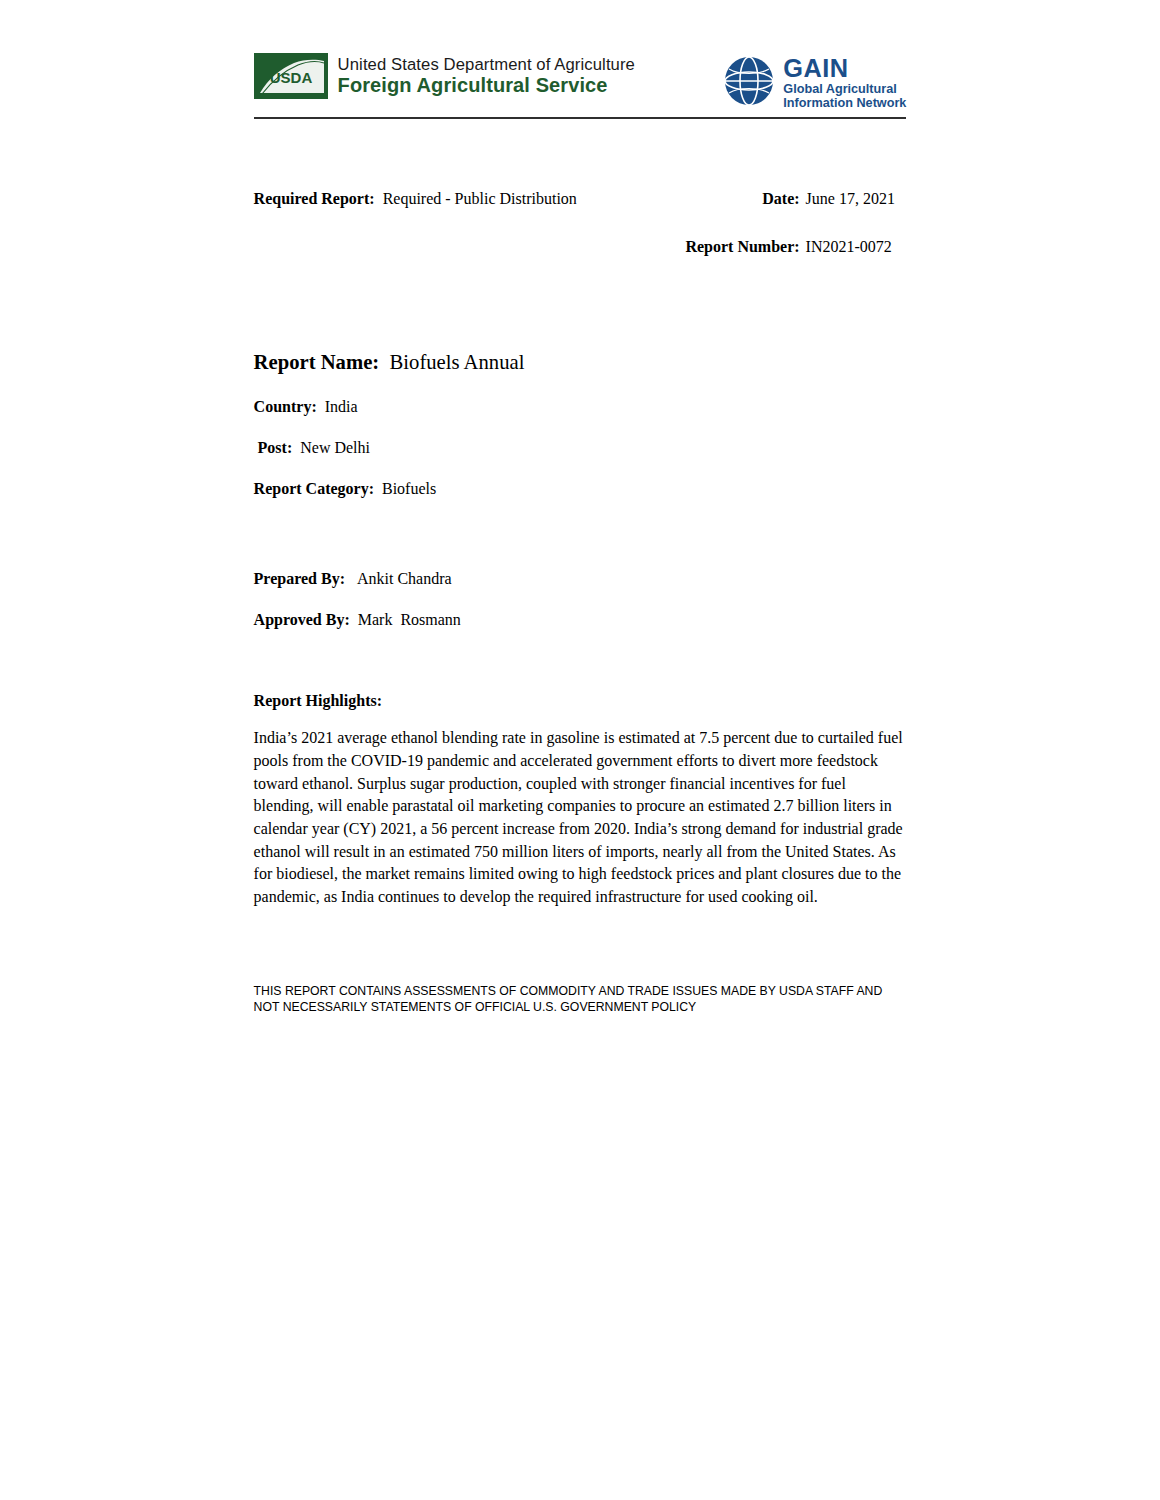USDA
United States Department of Agriculture
Foreign Agricultural Service
GAIN
Global Agricultural
Information Network
Required Report: Required - Public Distribution
Date: June 17, 2021
Report Number: IN2021-0072
Report Name: Biofuels Annual
Country: India
Post: New Delhi
Report Category: Biofuels
Prepared By: Ankit Chandra
Approved By: Mark Rosmann
Report Highlights:
India’s 2021 average ethanol blending rate in gasoline is estimated at 7.5 percent due to curtailed fuel pools from the COVID-19 pandemic and accelerated government efforts to divert more feedstock toward ethanol. Surplus sugar production, coupled with stronger financial incentives for fuel blending, will enable parastatal oil marketing companies to procure an estimated 2.7 billion liters in calendar year (CY) 2021, a 56 percent increase from 2020. India’s strong demand for industrial grade ethanol will result in an estimated 750 million liters of imports, nearly all from the United States. As for biodiesel, the market remains limited owing to high feedstock prices and plant closures due to the pandemic, as India continues to develop the required infrastructure for used cooking oil.
THIS REPORT CONTAINS ASSESSMENTS OF COMMODITY AND TRADE ISSUES MADE BY USDA STAFF AND NOT NECESSARILY STATEMENTS OF OFFICIAL U.S. GOVERNMENT POLICY